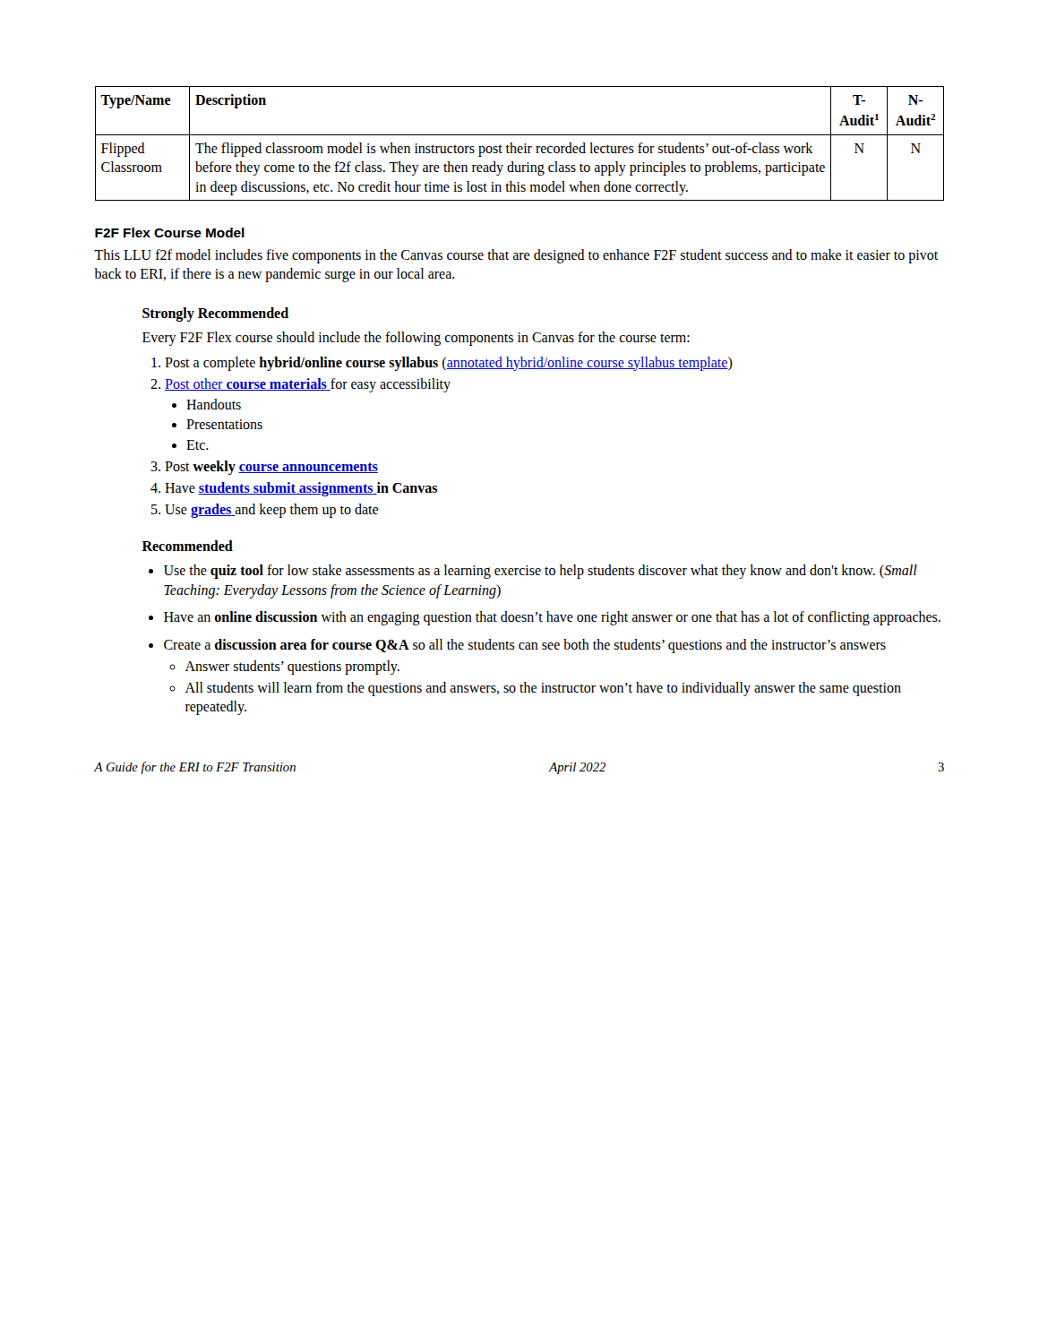| Type/Name | Description | T-Audit 1 | N-Audit 2 |
| --- | --- | --- | --- |
| Flipped Classroom | The flipped classroom model is when instructors post their recorded lectures for students’ out-of-class work before they come to the f2f class. They are then ready during class to apply principles to problems, participate in deep discussions, etc. No credit hour time is lost in this model when done correctly. | N | N |
F2F Flex Course Model
This LLU f2f model includes five components in the Canvas course that are designed to enhance F2F student success and to make it easier to pivot back to ERI, if there is a new pandemic surge in our local area.
Strongly Recommended
Every F2F Flex course should include the following components in Canvas for the course term:
Post a complete hybrid/online course syllabus (annotated hybrid/online course syllabus template)
Post other course materials for easy accessibility
Handouts
Presentations
Etc.
Post weekly course announcements
Have students submit assignments in Canvas
Use grades and keep them up to date
Recommended
Use the quiz tool for low stake assessments as a learning exercise to help students discover what they know and don't know. (Small Teaching: Everyday Lessons from the Science of Learning)
Have an online discussion with an engaging question that doesn’t have one right answer or one that has a lot of conflicting approaches.
Create a discussion area for course Q&A so all the students can see both the students’ questions and the instructor’s answers
Answer students’ questions promptly.
All students will learn from the questions and answers, so the instructor won’t have to individually answer the same question repeatedly.
A Guide for the ERI to F2F Transition
April 2022
3